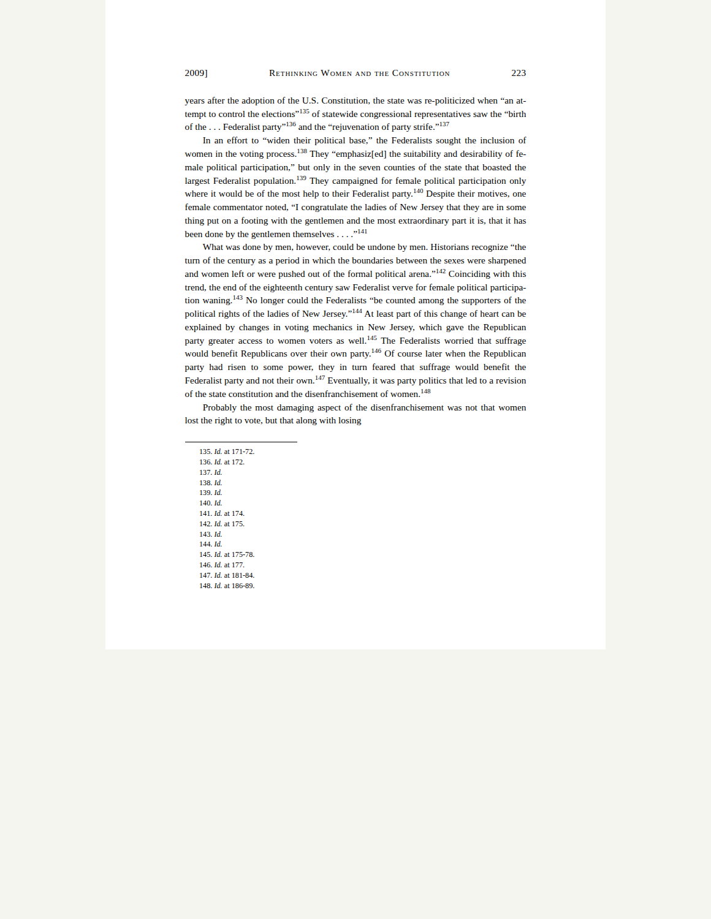2009] Rethinking Women and the Constitution 223
years after the adoption of the U.S. Constitution, the state was re-politicized when “an attempt to control the elections”135 of statewide congressional representatives saw the “birth of the . . . Federalist party”136 and the “rejuvenation of party strife.”137
In an effort to “widen their political base,” the Federalists sought the inclusion of women in the voting process.138 They “emphasiz[ed] the suitability and desirability of female political participation,” but only in the seven counties of the state that boasted the largest Federalist population.139 They campaigned for female political participation only where it would be of the most help to their Federalist party.140 Despite their motives, one female commentator noted, “I congratulate the ladies of New Jersey that they are in some thing put on a footing with the gentlemen and the most extraordinary part it is, that it has been done by the gentlemen themselves . . . .”141
What was done by men, however, could be undone by men. Historians recognize “the turn of the century as a period in which the boundaries between the sexes were sharpened and women left or were pushed out of the formal political arena.”142 Coinciding with this trend, the end of the eighteenth century saw Federalist verve for female political participation waning.143 No longer could the Federalists “be counted among the supporters of the political rights of the ladies of New Jersey.”144 At least part of this change of heart can be explained by changes in voting mechanics in New Jersey, which gave the Republican party greater access to women voters as well.145 The Federalists worried that suffrage would benefit Republicans over their own party.146 Of course later when the Republican party had risen to some power, they in turn feared that suffrage would benefit the Federalist party and not their own.147 Eventually, it was party politics that led to a revision of the state constitution and the disenfranchisement of women.148
Probably the most damaging aspect of the disenfranchisement was not that women lost the right to vote, but that along with losing
135. Id. at 171-72.
136. Id. at 172.
137. Id.
138. Id.
139. Id.
140. Id.
141. Id. at 174.
142. Id. at 175.
143. Id.
144. Id.
145. Id. at 175-78.
146. Id. at 177.
147. Id. at 181-84.
148. Id. at 186-89.